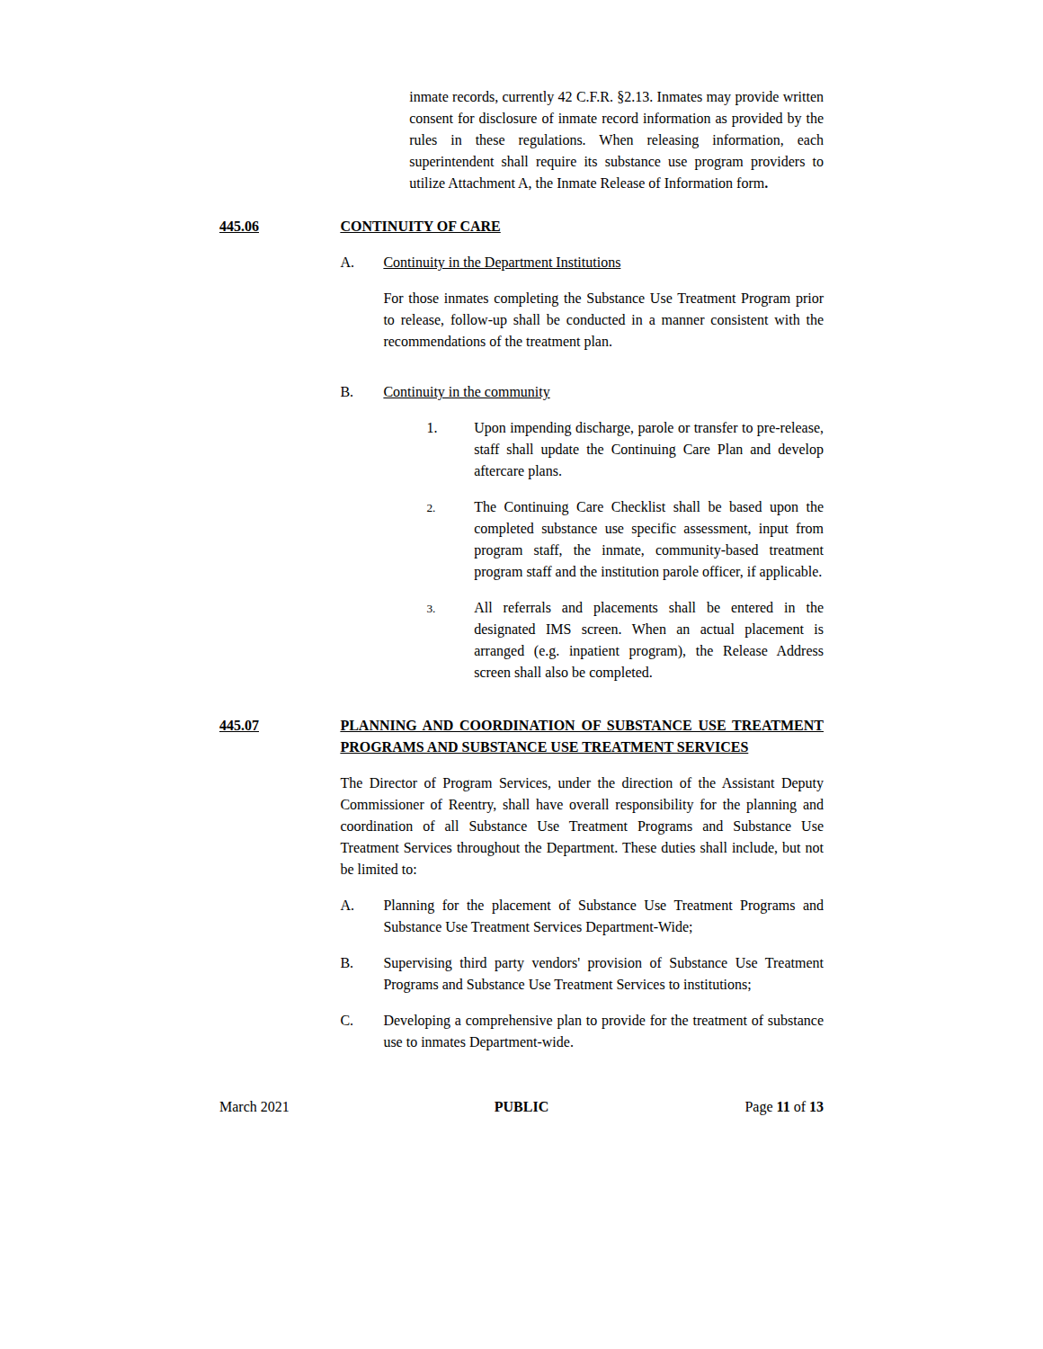inmate records, currently 42 C.F.R. §2.13. Inmates may provide written consent for disclosure of inmate record information as provided by the rules in these regulations. When releasing information, each superintendent shall require its substance use program providers to utilize Attachment A, the Inmate Release of Information form.
445.06
CONTINUITY OF CARE
A.
Continuity in the Department Institutions
For those inmates completing the Substance Use Treatment Program prior to release, follow-up shall be conducted in a manner consistent with the recommendations of the treatment plan.
B.
Continuity in the community
1.
Upon impending discharge, parole or transfer to pre-release, staff shall update the Continuing Care Plan and develop aftercare plans.
2.
The Continuing Care Checklist shall be based upon the completed substance use specific assessment, input from program staff, the inmate, community-based treatment program staff and the institution parole officer, if applicable.
3.
All referrals and placements shall be entered in the designated IMS screen. When an actual placement is arranged (e.g. inpatient program), the Release Address screen shall also be completed.
445.07
PLANNING AND COORDINATION OF SUBSTANCE USE TREATMENT PROGRAMS AND SUBSTANCE USE TREATMENT SERVICES
The Director of Program Services, under the direction of the Assistant Deputy Commissioner of Reentry, shall have overall responsibility for the planning and coordination of all Substance Use Treatment Programs and Substance Use Treatment Services throughout the Department. These duties shall include, but not be limited to:
A.
Planning for the placement of Substance Use Treatment Programs and Substance Use Treatment Services Department-Wide;
B.
Supervising third party vendors' provision of Substance Use Treatment Programs and Substance Use Treatment Services to institutions;
C.
Developing a comprehensive plan to provide for the treatment of substance use to inmates Department-wide.
March 2021
PUBLIC
Page 11 of 13